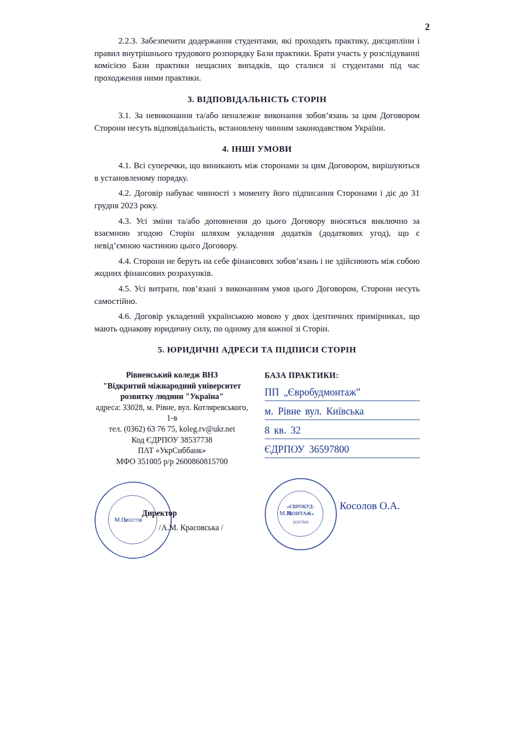2
2.2.3. Забезпечити додержання студентами, які проходять практику, дисципліни і правил внутрішнього трудового розпорядку Бази практики. Брати участь у розслідуванні комісією Бази практики нещасних випадків, що сталися зі студентами під час проходження ними практики.
3. Відповідальність сторін
3.1. За невиконання та/або неналежне виконання зобов’язань за цим Договором Сторони несуть відповідальність, встановлену чинним законодавством України.
4. Інші умови
4.1. Всі суперечки, що виникають між сторонами за цим Договором, вирішуються в установленому порядку.
4.2. Договір набуває чинності з моменту його підписання Сторонами і діє до 31 грудня 2023 року.
4.3. Усі зміни та/або доповнення до цього Договору вносяться виключно за взаємною згодою Сторін шляхом укладення додатків (додаткових угод), що є невід’ємною частиною цього Договору.
4.4. Сторони не беруть на себе фінансових зобов’язань і не здійснюють між собою жодних фінансових розрахунків.
4.5. Усі витрати, пов’язані з виконанням умов цього Договором, Сторони несуть самостійно.
4.6. Договір укладений українською мовою у двох ідентичних примірниках, що мають однакову юридичну силу, по одному для кожної зі Сторін.
5. Юридичні адреси та підписи сторін
Рівненський коледж ВНЗ
"Відкритий міжнародний університет
розвитку людини "Україна"
адреса: 33028, м. Рівне, вул. Котляревського, 1-в
тел. (0362) 63 76 75, koleg.rv@ukr.net
Код ЄДРПОУ 38537738
ПАТ «УкрСиббанк»
МФО 351005 р/р 2600860815700
38537738
М.П.
  /А.М. Красовська /
Директор
БАЗА ПРАКТИКИ:
ПП „Євробудмонтаж” м. Рівне вул. Київська 8 кв. 32 ЄДРПОУ 36597800
«ЄВРОБУД-
МОНТАЖ»
36597800
М.П.
Косолов О.А.